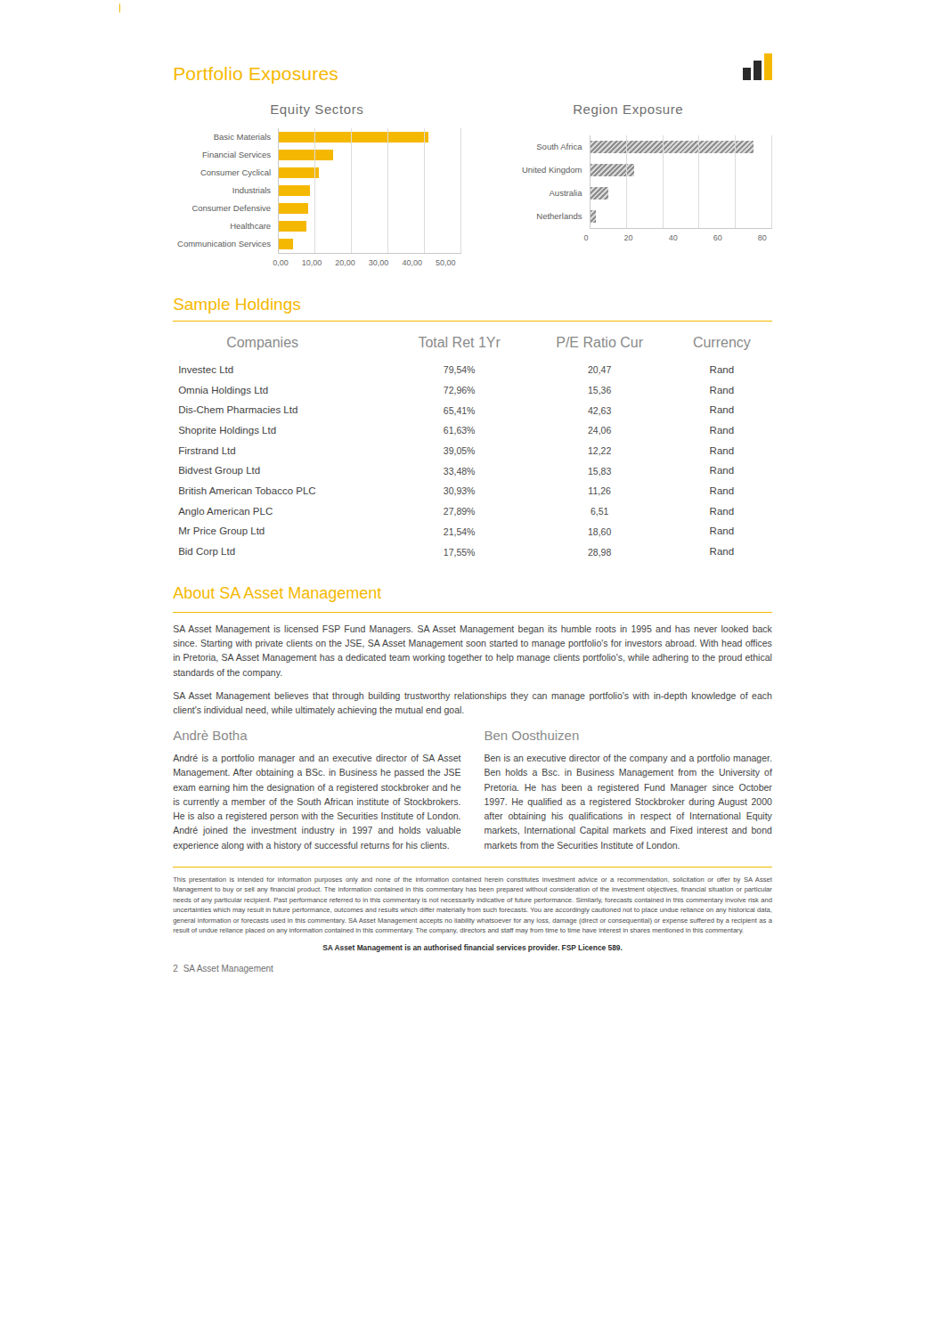Portfolio Exposures
Equity Sectors
Basic Materials
Financial Services
Consumer Cyclical
Industrials
Consumer Defensive
Healthcare
Communication Services
0,0010,0020,0030,0040,0050,00
Region Exposure
South Africa
United Kingdom
Australia
Netherlands
020406080
Sample Holdings
| Companies | Total Ret 1Yr | P/E Ratio Cur | Currency |
| --- | --- | --- | --- |
| Investec Ltd | 79,54% | 20,47 | Rand |
| Omnia Holdings Ltd | 72,96% | 15,36 | Rand |
| Dis-Chem Pharmacies Ltd | 65,41% | 42,63 | Rand |
| Shoprite Holdings Ltd | 61,63% | 24,06 | Rand |
| Firstrand Ltd | 39,05% | 12,22 | Rand |
| Bidvest Group Ltd | 33,48% | 15,83 | Rand |
| British American Tobacco PLC | 30,93% | 11,26 | Rand |
| Anglo American PLC | 27,89% | 6,51 | Rand |
| Mr Price Group Ltd | 21,54% | 18,60 | Rand |
| Bid Corp Ltd | 17,55% | 28,98 | Rand |
About SA Asset Management
SA Asset Management is licensed FSP Fund Managers. SA Asset Management began its humble roots in 1995 and has never looked back since. Starting with private clients on the JSE, SA Asset Management soon started to manage portfolio's for investors abroad. With head offices in Pretoria, SA Asset Management has a dedicated team working together to help manage clients portfolio's, while adhering to the proud ethical standards of the company.
SA Asset Management believes that through building trustworthy relationships they can manage portfolio's with in-depth knowledge of each client's individual need, while ultimately achieving the mutual end goal.
Andrè Botha
André is a portfolio manager and an executive director of SA Asset Management. After obtaining a BSc. in Business he passed the JSE exam earning him the designation of a registered stockbroker and he is currently a member of the South African institute of Stockbrokers. He is also a registered person with the Securities Institute of London. André joined the investment industry in 1997 and holds valuable experience along with a history of successful returns for his clients.
Ben Oosthuizen
Ben is an executive director of the company and a portfolio manager. Ben holds a Bsc. in Business Management from the University of Pretoria. He has been a registered Fund Manager since October 1997. He qualified as a registered Stockbroker during August 2000 after obtaining his qualifications in respect of International Equity markets, International Capital markets and Fixed interest and bond markets from the Securities Institute of London.
This presentation is intended for information purposes only and none of the information contained herein constitutes investment advice or a recommendation, solicitation or offer by SA Asset Management to buy or sell any financial product. The information contained in this commentary has been prepared without consideration of the investment objectives, financial situation or particular needs of any particular recipient. Past performance referred to in this commentary is not necessarily indicative of future performance. Similarly, forecasts contained in this commentary involve risk and uncertainties which may result in future performance, outcomes and results which differ materially from such forecasts. You are accordingly cautioned not to place undue reliance on any historical data, general information or forecasts used in this commentary. SA Asset Management accepts no liability whatsoever for any loss, damage (direct or consequential) or expense suffered by a recipient as a result of undue reliance placed on any information contained in this commentary. The company, directors and staff may from time to time have interest in shares mentioned in this commentary.
SA Asset Management is an authorised financial services provider. FSP Licence 589.
2 SA Asset Management